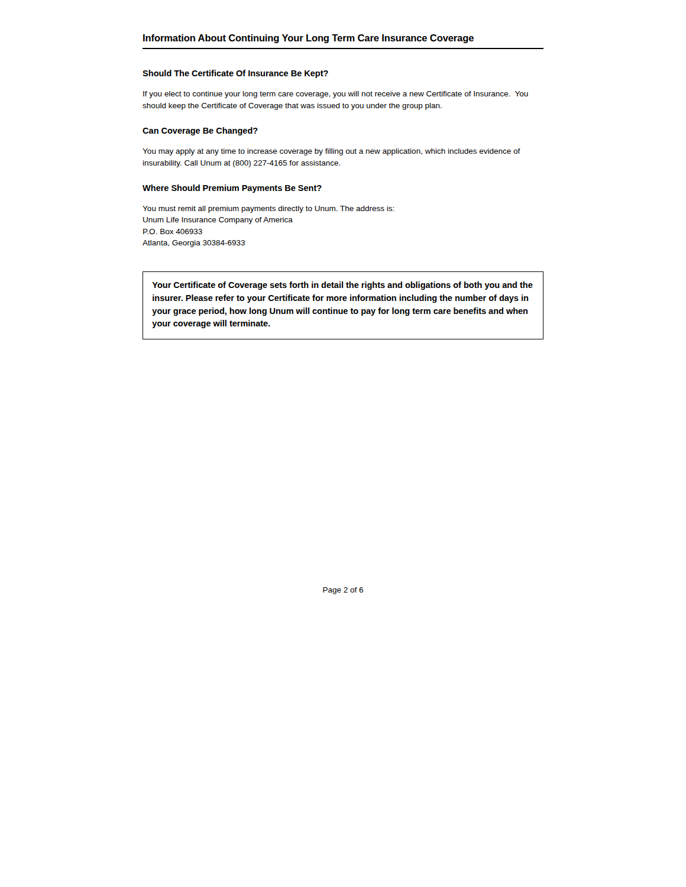Information About Continuing Your Long Term Care Insurance Coverage
Should The Certificate Of Insurance Be Kept?
If you elect to continue your long term care coverage, you will not receive a new Certificate of Insurance. You should keep the Certificate of Coverage that was issued to you under the group plan.
Can Coverage Be Changed?
You may apply at any time to increase coverage by filling out a new application, which includes evidence of insurability. Call Unum at (800) 227-4165 for assistance.
Where Should Premium Payments Be Sent?
You must remit all premium payments directly to Unum. The address is:
Unum Life Insurance Company of America
P.O. Box 406933
Atlanta, Georgia 30384-6933
Your Certificate of Coverage sets forth in detail the rights and obligations of both you and the insurer. Please refer to your Certificate for more information including the number of days in your grace period, how long Unum will continue to pay for long term care benefits and when your coverage will terminate.
Page 2 of 6